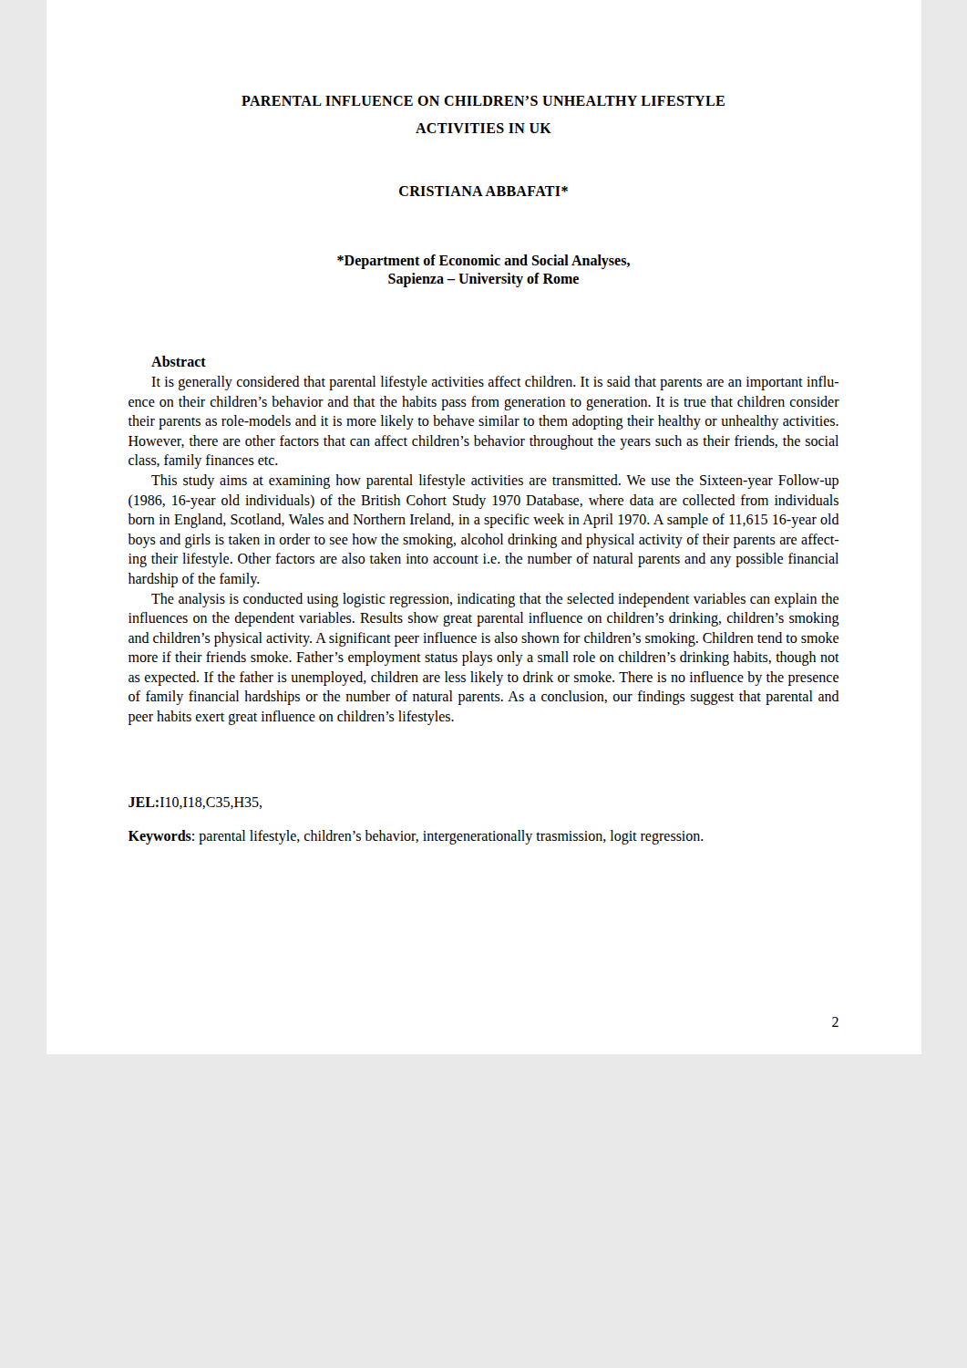Parental Influence on Children’s Unhealthy Lifestyle
Activities in UK
Cristiana Abbafati*
*Department of Economic and Social Analyses,
Sapienza – University of Rome
Abstract
It is generally considered that parental lifestyle activities affect children. It is said that parents are an important influence on their children’s behavior and that the habits pass from generation to generation. It is true that children consider their parents as role-models and it is more likely to behave similar to them adopting their healthy or unhealthy activities. However, there are other factors that can affect children’s behavior throughout the years such as their friends, the social class, family finances etc.
This study aims at examining how parental lifestyle activities are transmitted. We use the Sixteen-year Follow-up (1986, 16-year old individuals) of the British Cohort Study 1970 Database, where data are collected from individuals born in England, Scotland, Wales and Northern Ireland, in a specific week in April 1970. A sample of 11,615 16-year old boys and girls is taken in order to see how the smoking, alcohol drinking and physical activity of their parents are affecting their lifestyle. Other factors are also taken into account i.e. the number of natural parents and any possible financial hardship of the family.
The analysis is conducted using logistic regression, indicating that the selected independent variables can explain the influences on the dependent variables. Results show great parental influence on children’s drinking, children’s smoking and children’s physical activity. A significant peer influence is also shown for children’s smoking. Children tend to smoke more if their friends smoke. Father’s employment status plays only a small role on children’s drinking habits, though not as expected. If the father is unemployed, children are less likely to drink or smoke. There is no influence by the presence of family financial hardships or the number of natural parents. As a conclusion, our findings suggest that parental and peer habits exert great influence on children’s lifestyles.
JEL: I10,I18,C35,H35,
Keywords: parental lifestyle, children’s behavior, intergenerationally trasmission, logit regression.
2